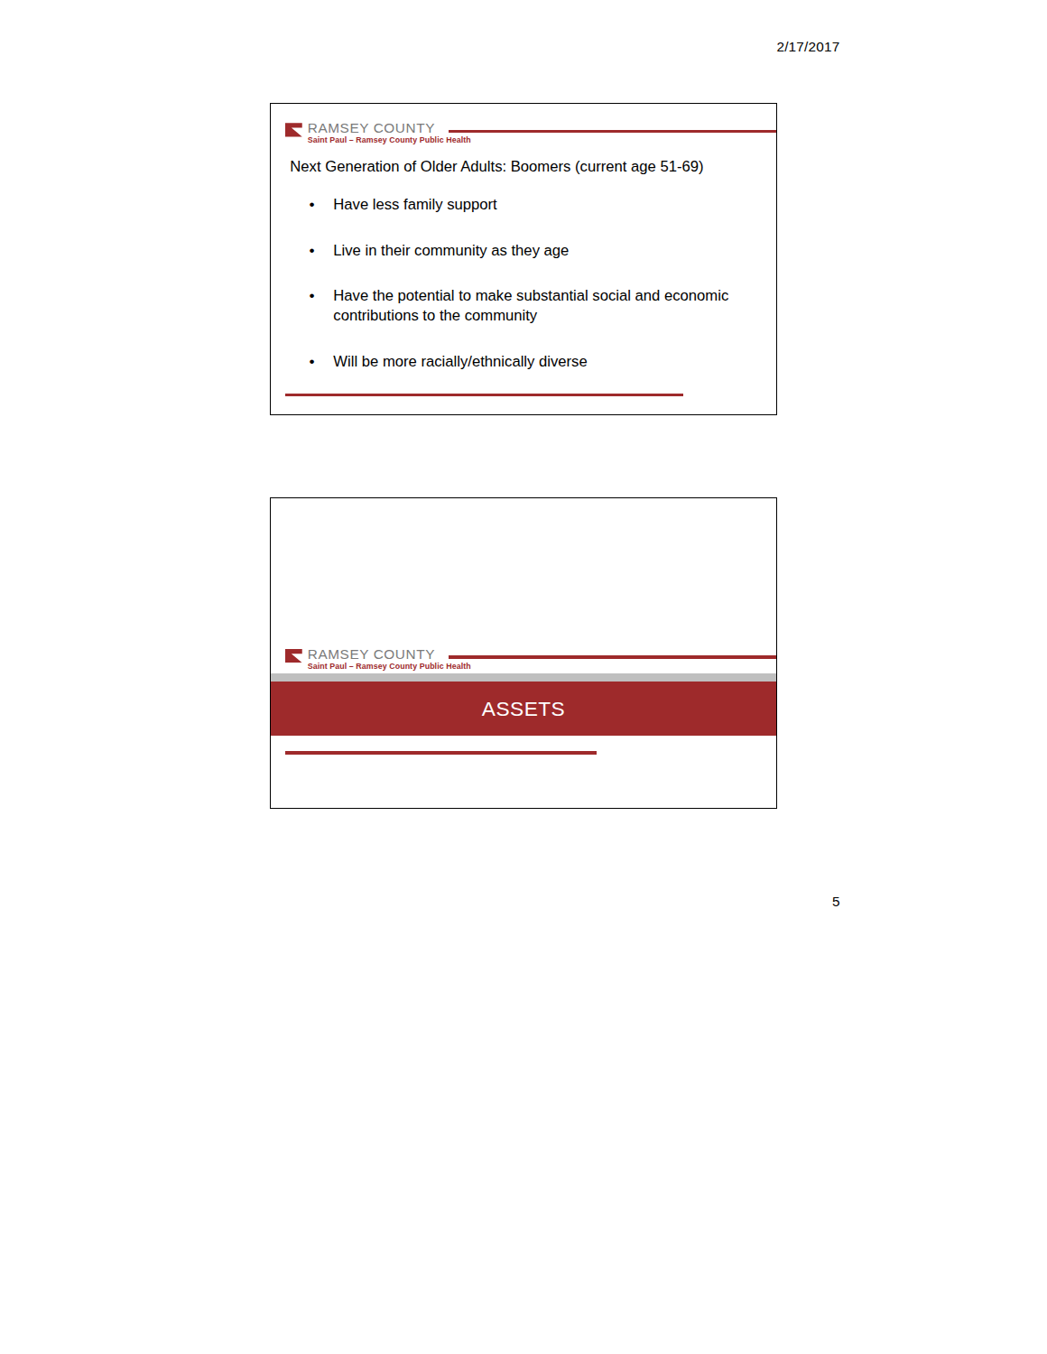2/17/2017
RAMSEY COUNTY
Saint Paul – Ramsey County Public Health
Next Generation of Older Adults: Boomers (current age 51-69)
Have less family support
Live in their community as they age
Have the potential to make substantial social and economic contributions to the community
Will be more racially/ethnically diverse
RAMSEY COUNTY
Saint Paul – Ramsey County Public Health
ASSETS
5